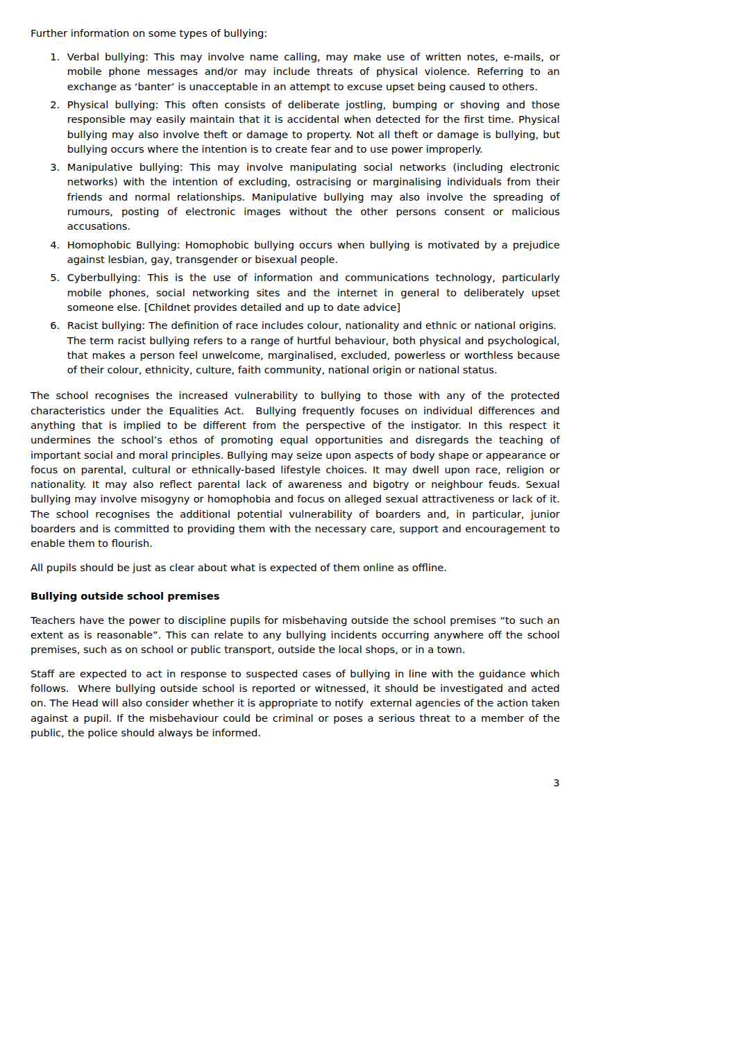Further information on some types of bullying:
Verbal bullying: This may involve name calling, may make use of written notes, e-mails, or mobile phone messages and/or may include threats of physical violence. Referring to an exchange as ‘banter’ is unacceptable in an attempt to excuse upset being caused to others.
Physical bullying: This often consists of deliberate jostling, bumping or shoving and those responsible may easily maintain that it is accidental when detected for the first time. Physical bullying may also involve theft or damage to property. Not all theft or damage is bullying, but bullying occurs where the intention is to create fear and to use power improperly.
Manipulative bullying: This may involve manipulating social networks (including electronic networks) with the intention of excluding, ostracising or marginalising individuals from their friends and normal relationships. Manipulative bullying may also involve the spreading of rumours, posting of electronic images without the other persons consent or malicious accusations.
Homophobic Bullying: Homophobic bullying occurs when bullying is motivated by a prejudice against lesbian, gay, transgender or bisexual people.
Cyberbullying: This is the use of information and communications technology, particularly mobile phones, social networking sites and the internet in general to deliberately upset someone else. [Childnet provides detailed and up to date advice]
Racist bullying: The definition of race includes colour, nationality and ethnic or national origins. The term racist bullying refers to a range of hurtful behaviour, both physical and psychological, that makes a person feel unwelcome, marginalised, excluded, powerless or worthless because of their colour, ethnicity, culture, faith community, national origin or national status.
The school recognises the increased vulnerability to bullying to those with any of the protected characteristics under the Equalities Act. Bullying frequently focuses on individual differences and anything that is implied to be different from the perspective of the instigator. In this respect it undermines the school’s ethos of promoting equal opportunities and disregards the teaching of important social and moral principles. Bullying may seize upon aspects of body shape or appearance or focus on parental, cultural or ethnically-based lifestyle choices. It may dwell upon race, religion or nationality. It may also reflect parental lack of awareness and bigotry or neighbour feuds. Sexual bullying may involve misogyny or homophobia and focus on alleged sexual attractiveness or lack of it. The school recognises the additional potential vulnerability of boarders and, in particular, junior boarders and is committed to providing them with the necessary care, support and encouragement to enable them to flourish.
All pupils should be just as clear about what is expected of them online as offline.
Bullying outside school premises
Teachers have the power to discipline pupils for misbehaving outside the school premises “to such an extent as is reasonable”. This can relate to any bullying incidents occurring anywhere off the school premises, such as on school or public transport, outside the local shops, or in a town.
Staff are expected to act in response to suspected cases of bullying in line with the guidance which follows. Where bullying outside school is reported or witnessed, it should be investigated and acted on. The Head will also consider whether it is appropriate to notify external agencies of the action taken against a pupil. If the misbehaviour could be criminal or poses a serious threat to a member of the public, the police should always be informed.
3